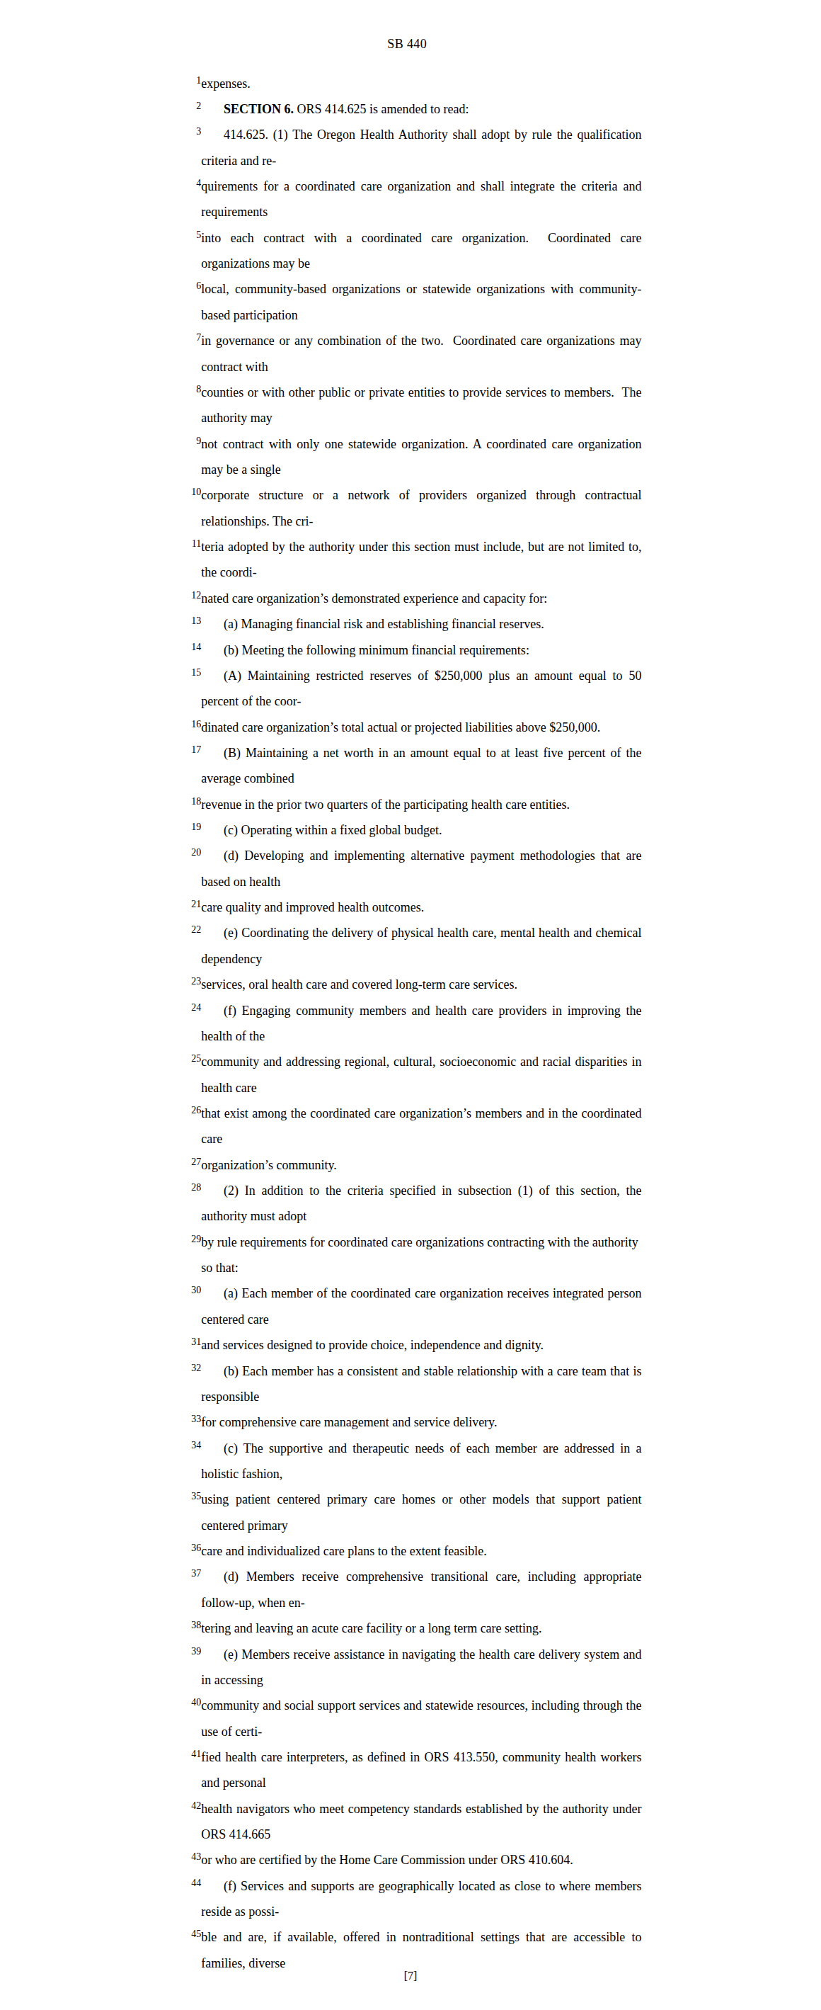SB 440
| 1 | expenses. |
| 2 | SECTION 6. ORS 414.625 is amended to read: |
| 3 | 414.625. (1) The Oregon Health Authority shall adopt by rule the qualification criteria and re- |
| 4 | quirements for a coordinated care organization and shall integrate the criteria and requirements |
| 5 | into each contract with a coordinated care organization. Coordinated care organizations may be |
| 6 | local, community-based organizations or statewide organizations with community-based participation |
| 7 | in governance or any combination of the two. Coordinated care organizations may contract with |
| 8 | counties or with other public or private entities to provide services to members. The authority may |
| 9 | not contract with only one statewide organization. A coordinated care organization may be a single |
| 10 | corporate structure or a network of providers organized through contractual relationships. The cri- |
| 11 | teria adopted by the authority under this section must include, but are not limited to, the coordi- |
| 12 | nated care organization’s demonstrated experience and capacity for: |
| 13 | (a) Managing financial risk and establishing financial reserves. |
| 14 | (b) Meeting the following minimum financial requirements: |
| 15 | (A) Maintaining restricted reserves of $250,000 plus an amount equal to 50 percent of the coor- |
| 16 | dinated care organization’s total actual or projected liabilities above $250,000. |
| 17 | (B) Maintaining a net worth in an amount equal to at least five percent of the average combined |
| 18 | revenue in the prior two quarters of the participating health care entities. |
| 19 | (c) Operating within a fixed global budget. |
| 20 | (d) Developing and implementing alternative payment methodologies that are based on health |
| 21 | care quality and improved health outcomes. |
| 22 | (e) Coordinating the delivery of physical health care, mental health and chemical dependency |
| 23 | services, oral health care and covered long-term care services. |
| 24 | (f) Engaging community members and health care providers in improving the health of the |
| 25 | community and addressing regional, cultural, socioeconomic and racial disparities in health care |
| 26 | that exist among the coordinated care organization’s members and in the coordinated care |
| 27 | organization’s community. |
| 28 | (2) In addition to the criteria specified in subsection (1) of this section, the authority must adopt |
| 29 | by rule requirements for coordinated care organizations contracting with the authority so that: |
| 30 | (a) Each member of the coordinated care organization receives integrated person centered care |
| 31 | and services designed to provide choice, independence and dignity. |
| 32 | (b) Each member has a consistent and stable relationship with a care team that is responsible |
| 33 | for comprehensive care management and service delivery. |
| 34 | (c) The supportive and therapeutic needs of each member are addressed in a holistic fashion, |
| 35 | using patient centered primary care homes or other models that support patient centered primary |
| 36 | care and individualized care plans to the extent feasible. |
| 37 | (d) Members receive comprehensive transitional care, including appropriate follow-up, when en- |
| 38 | tering and leaving an acute care facility or a long term care setting. |
| 39 | (e) Members receive assistance in navigating the health care delivery system and in accessing |
| 40 | community and social support services and statewide resources, including through the use of certi- |
| 41 | fied health care interpreters, as defined in ORS 413.550, community health workers and personal |
| 42 | health navigators who meet competency standards established by the authority under ORS 414.665 |
| 43 | or who are certified by the Home Care Commission under ORS 410.604. |
| 44 | (f) Services and supports are geographically located as close to where members reside as possi- |
| 45 | ble and are, if available, offered in nontraditional settings that are accessible to families, diverse |
[7]